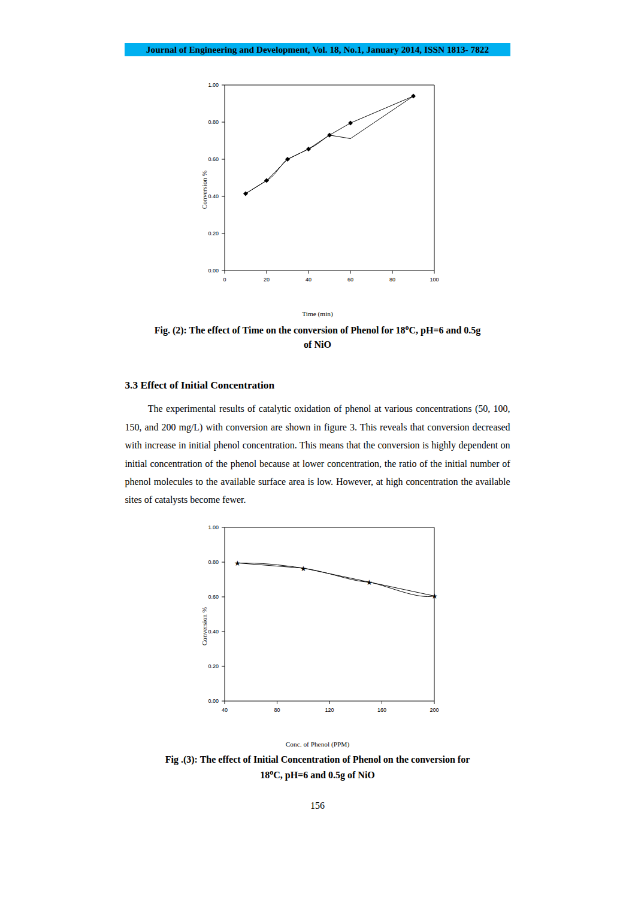Journal of Engineering and Development, Vol. 18, No.1, January 2014, ISSN 1813- 7822
Conversion %
0.00 0.20 0.40 0.60 0.80 1.00 0 20 40 60 80 100
Time (min)
Fig. (2): The effect of Time on the conversion of Phenol for 18oC, pH=6 and 0.5g
of NiO
3.3 Effect of Initial Concentration
The experimental results of catalytic oxidation of phenol at various concentrations (50, 100, 150, and 200 mg/L) with conversion are shown in figure 3. This reveals that conversion decreased with increase in initial phenol concentration. This means that the conversion is highly dependent on initial concentration of the phenol because at lower concentration, the ratio of the initial number of phenol molecules to the available surface area is low. However, at high concentration the available sites of catalysts become fewer.
Conversion %
0.00 0.20 0.40 0.60 0.80 1.00 40 80 120 160 200 ★ ★ ★ ★
Conc. of Phenol (PPM)
Fig .(3): The effect of Initial Concentration of Phenol on the conversion for
18oC, pH=6 and 0.5g of NiO
156